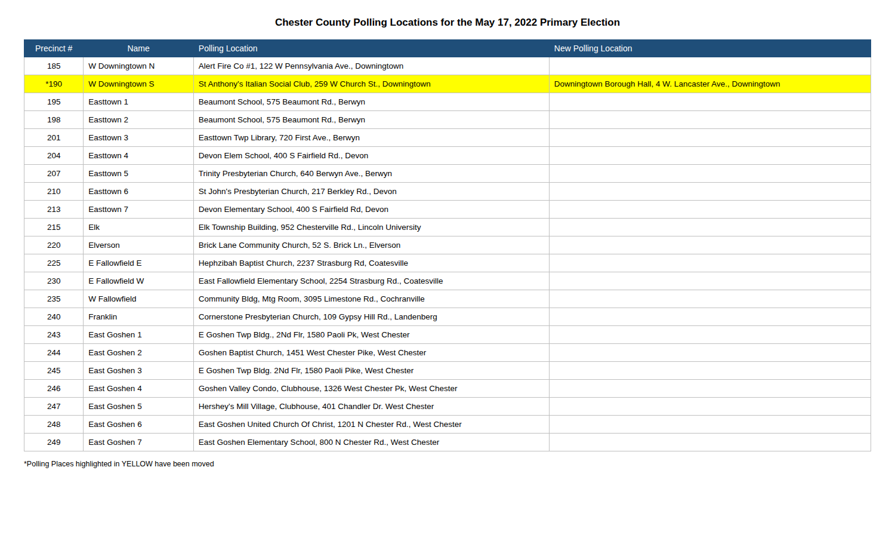Chester County Polling Locations for the May 17, 2022 Primary Election
| Precinct # | Name | Polling Location | New Polling Location |
| --- | --- | --- | --- |
| 185 | W Downingtown N | Alert Fire Co #1, 122 W Pennsylvania Ave., Downingtown | |
| *190 | W Downingtown S | St Anthony's Italian Social Club, 259 W Church St., Downingtown | Downingtown Borough Hall, 4 W. Lancaster Ave., Downingtown |
| 195 | Easttown 1 | Beaumont School, 575 Beaumont Rd., Berwyn | |
| 198 | Easttown 2 | Beaumont School, 575 Beaumont Rd., Berwyn | |
| 201 | Easttown 3 | Easttown Twp Library, 720 First Ave., Berwyn | |
| 204 | Easttown 4 | Devon Elem School, 400 S Fairfield Rd., Devon | |
| 207 | Easttown 5 | Trinity Presbyterian Church, 640 Berwyn Ave., Berwyn | |
| 210 | Easttown 6 | St John's Presbyterian Church, 217 Berkley Rd., Devon | |
| 213 | Easttown 7 | Devon Elementary School, 400 S Fairfield Rd, Devon | |
| 215 | Elk | Elk Township Building, 952 Chesterville Rd., Lincoln University | |
| 220 | Elverson | Brick Lane Community Church, 52 S. Brick Ln., Elverson | |
| 225 | E Fallowfield E | Hephzibah Baptist Church, 2237 Strasburg Rd, Coatesville | |
| 230 | E Fallowfield W | East Fallowfield Elementary School, 2254 Strasburg Rd., Coatesville | |
| 235 | W Fallowfield | Community Bldg, Mtg Room, 3095 Limestone Rd., Cochranville | |
| 240 | Franklin | Cornerstone Presbyterian Church, 109 Gypsy Hill Rd., Landenberg | |
| 243 | East Goshen 1 | E Goshen Twp Bldg., 2Nd Flr, 1580 Paoli Pk, West Chester | |
| 244 | East Goshen 2 | Goshen Baptist Church, 1451 West Chester Pike, West Chester | |
| 245 | East Goshen 3 | E Goshen Twp Bldg. 2Nd Flr, 1580 Paoli Pike, West Chester | |
| 246 | East Goshen 4 | Goshen Valley Condo, Clubhouse, 1326 West Chester Pk, West Chester | |
| 247 | East Goshen 5 | Hershey's Mill Village, Clubhouse, 401 Chandler Dr. West Chester | |
| 248 | East Goshen 6 | East Goshen United Church Of Christ, 1201 N Chester Rd., West Chester | |
| 249 | East Goshen 7 | East Goshen Elementary School, 800 N Chester Rd., West Chester | |
*Polling Places highlighted in YELLOW have been moved